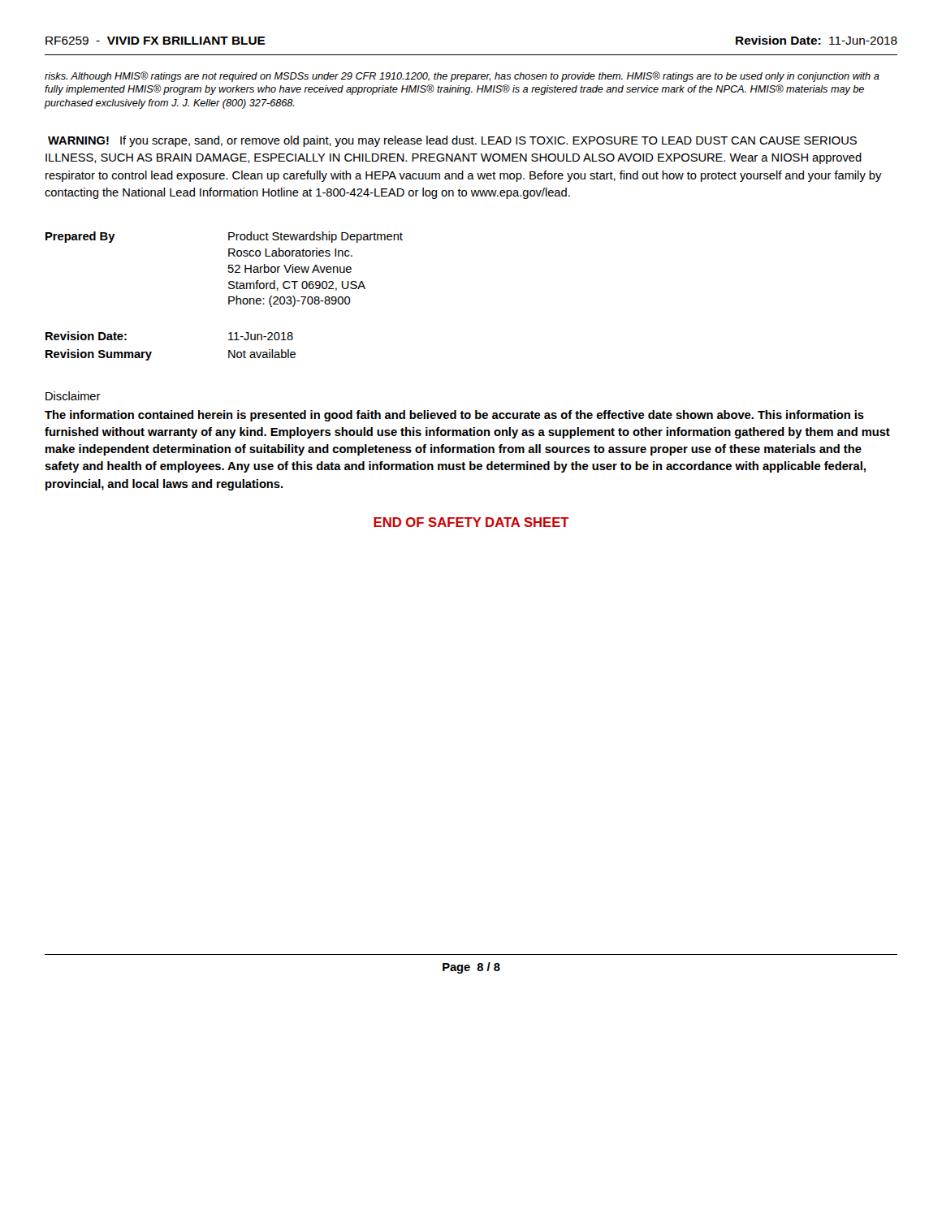RF6259 - VIVID FX BRILLIANT BLUE
Revision Date: 11-Jun-2018
risks. Although HMIS® ratings are not required on MSDSs under 29 CFR 1910.1200, the preparer, has chosen to provide them. HMIS® ratings are to be used only in conjunction with a fully implemented HMIS® program by workers who have received appropriate HMIS® training. HMIS® is a registered trade and service mark of the NPCA. HMIS® materials may be purchased exclusively from J. J. Keller (800) 327-6868.
WARNING! If you scrape, sand, or remove old paint, you may release lead dust. LEAD IS TOXIC. EXPOSURE TO LEAD DUST CAN CAUSE SERIOUS ILLNESS, SUCH AS BRAIN DAMAGE, ESPECIALLY IN CHILDREN. PREGNANT WOMEN SHOULD ALSO AVOID EXPOSURE. Wear a NIOSH approved respirator to control lead exposure. Clean up carefully with a HEPA vacuum and a wet mop. Before you start, find out how to protect yourself and your family by contacting the National Lead Information Hotline at 1-800-424-LEAD or log on to www.epa.gov/lead.
| Prepared By | Product Stewardship Department Rosco Laboratories Inc. 52 Harbor View Avenue Stamford, CT 06902, USA Phone: (203)-708-8900 |
| Revision Date: | 11-Jun-2018 |
| Revision Summary | Not available |
Disclaimer
The information contained herein is presented in good faith and believed to be accurate as of the effective date shown above. This information is furnished without warranty of any kind. Employers should use this information only as a supplement to other information gathered by them and must make independent determination of suitability and completeness of information from all sources to assure proper use of these materials and the safety and health of employees. Any use of this data and information must be determined by the user to be in accordance with applicable federal, provincial, and local laws and regulations.
END OF SAFETY DATA SHEET
Page 8 / 8